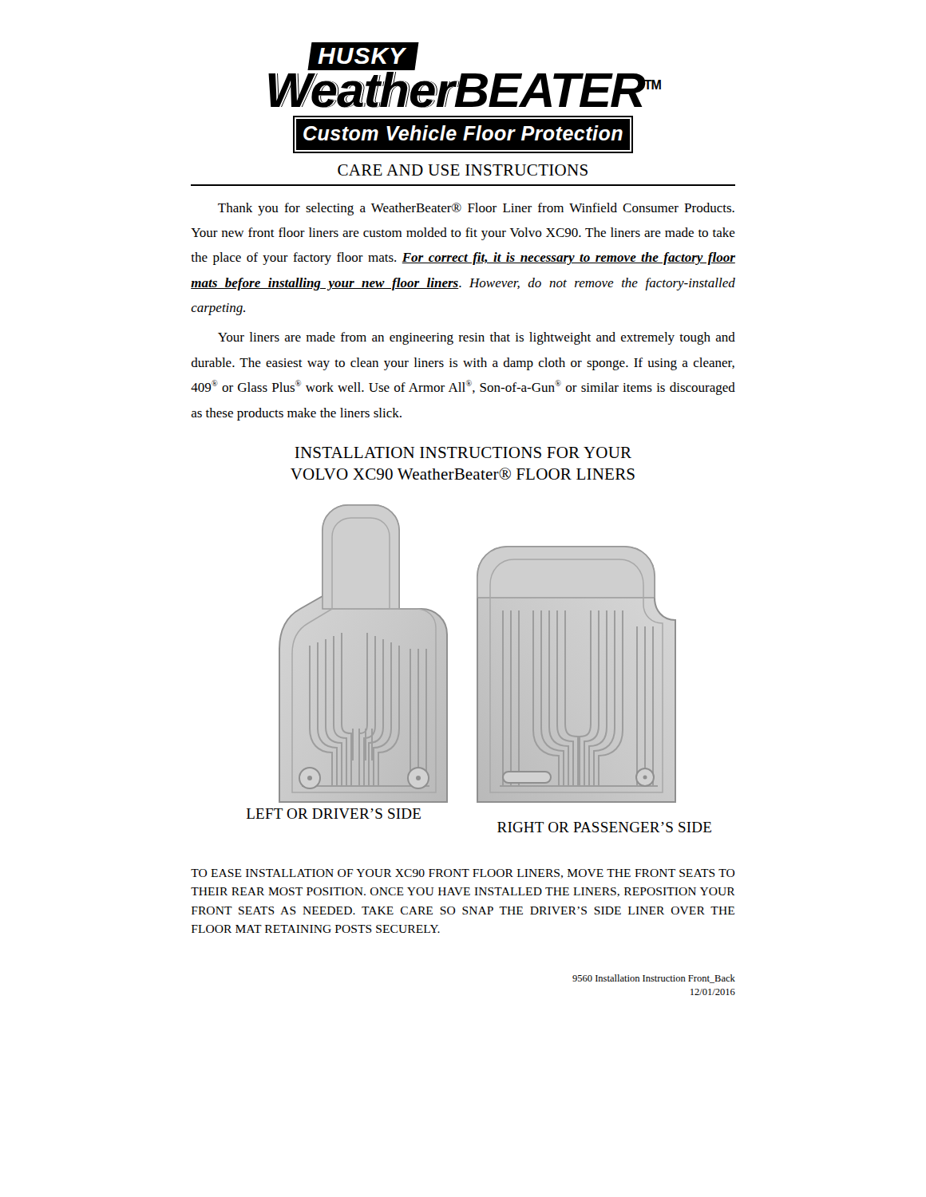HUSKY
Weather BEATER TM
Custom Vehicle Floor Protection
CARE AND USE INSTRUCTIONS
Thank you for selecting a WeatherBeater® Floor Liner from Winfield Consumer Products. Your new front floor liners are custom molded to fit your Volvo XC90. The liners are made to take the place of your factory floor mats. For correct fit, it is necessary to remove the factory floor mats before installing your new floor liners. However, do not remove the factory-installed carpeting.
Your liners are made from an engineering resin that is lightweight and extremely tough and durable. The easiest way to clean your liners is with a damp cloth or sponge. If using a cleaner, 409® or Glass Plus® work well. Use of Armor All®, Son-of-a-Gun® or similar items is discouraged as these products make the liners slick.
INSTALLATION INSTRUCTIONS FOR YOUR
VOLVO XC90 WeatherBeater® FLOOR LINERS
LEFT OR DRIVER’S SIDE
RIGHT OR PASSENGER’S SIDE
TO EASE INSTALLATION OF YOUR XC90 FRONT FLOOR LINERS, MOVE THE FRONT SEATS TO THEIR REAR MOST POSITION. ONCE YOU HAVE INSTALLED THE LINERS, REPOSITION YOUR FRONT SEATS AS NEEDED. TAKE CARE SO SNAP THE DRIVER’S SIDE LINER OVER THE FLOOR MAT RETAINING POSTS SECURELY.
9560 Installation Instruction Front_Back
12/01/2016